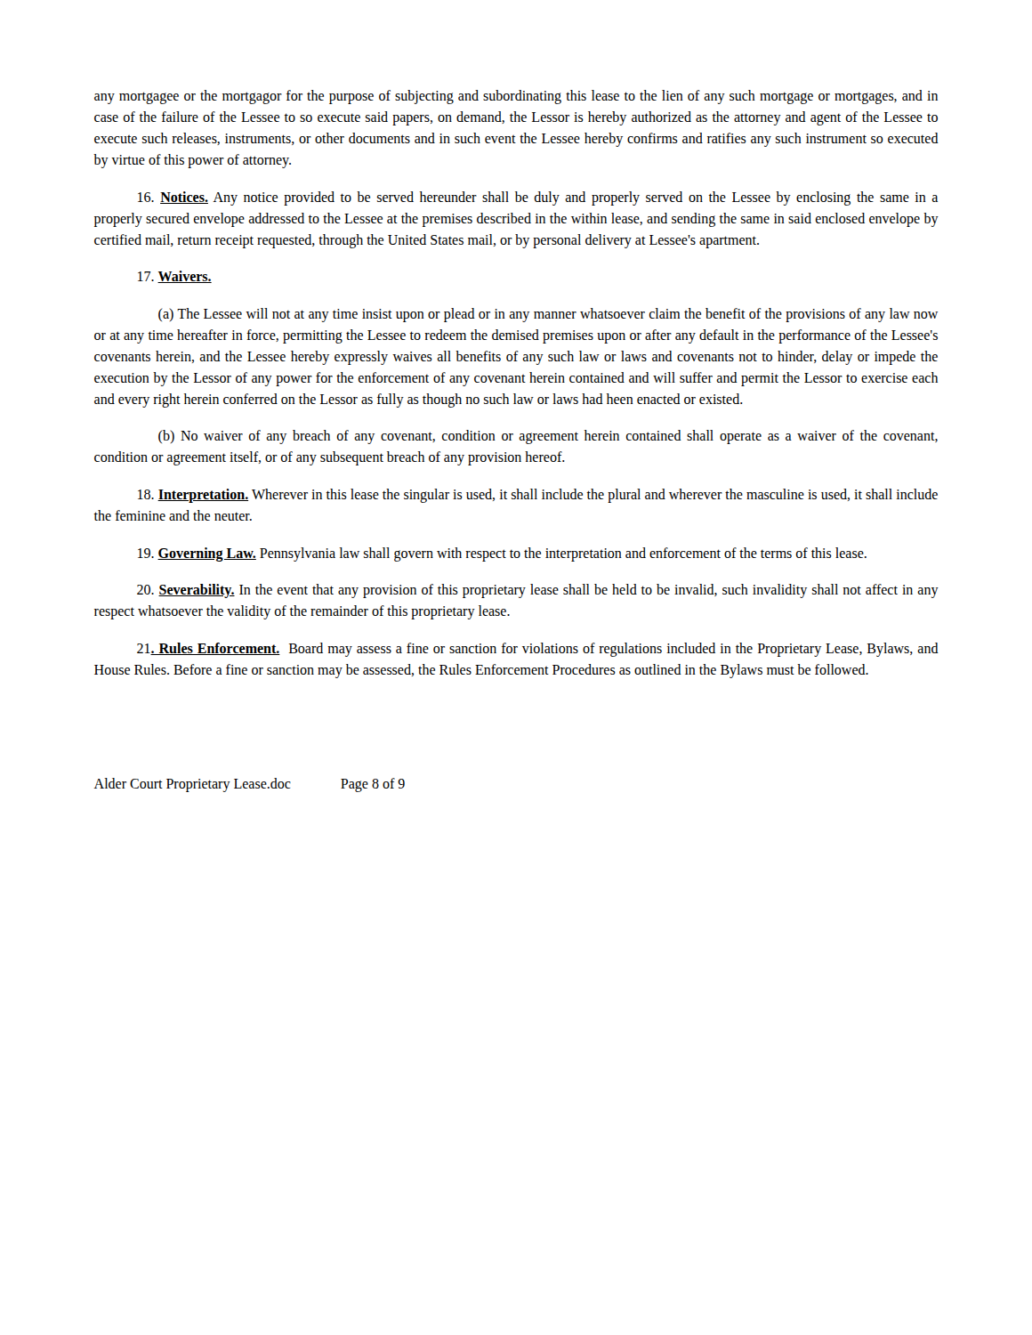any mortgagee or the mortgagor for the purpose of subjecting and subordinating this lease to the lien of any such mortgage or mortgages, and in case of the failure of the Lessee to so execute said papers, on demand, the Lessor is hereby authorized as the attorney and agent of the Lessee to execute such releases, instruments, or other documents and in such event the Lessee hereby confirms and ratifies any such instrument so executed by virtue of this power of attorney.
16. Notices. Any notice provided to be served hereunder shall be duly and properly served on the Lessee by enclosing the same in a properly secured envelope addressed to the Lessee at the premises described in the within lease, and sending the same in said enclosed envelope by certified mail, return receipt requested, through the United States mail, or by personal delivery at Lessee's apartment.
17. Waivers.
(a) The Lessee will not at any time insist upon or plead or in any manner whatsoever claim the benefit of the provisions of any law now or at any time hereafter in force, permitting the Lessee to redeem the demised premises upon or after any default in the performance of the Lessee's covenants herein, and the Lessee hereby expressly waives all benefits of any such law or laws and covenants not to hinder, delay or impede the execution by the Lessor of any power for the enforcement of any covenant herein contained and will suffer and permit the Lessor to exercise each and every right herein conferred on the Lessor as fully as though no such law or laws had heen enacted or existed.
(b) No waiver of any breach of any covenant, condition or agreement herein contained shall operate as a waiver of the covenant, condition or agreement itself, or of any subsequent breach of any provision hereof.
18. Interpretation. Wherever in this lease the singular is used, it shall include the plural and wherever the masculine is used, it shall include the feminine and the neuter.
19. Governing Law. Pennsylvania law shall govern with respect to the interpretation and enforcement of the terms of this lease.
20. Severability. In the event that any provision of this proprietary lease shall be held to be invalid, such invalidity shall not affect in any respect whatsoever the validity of the remainder of this proprietary lease.
21. Rules Enforcement. Board may assess a fine or sanction for violations of regulations included in the Proprietary Lease, Bylaws, and House Rules. Before a fine or sanction may be assessed, the Rules Enforcement Procedures as outlined in the Bylaws must be followed.
Alder Court Proprietary Lease.doc Page 8 of 9